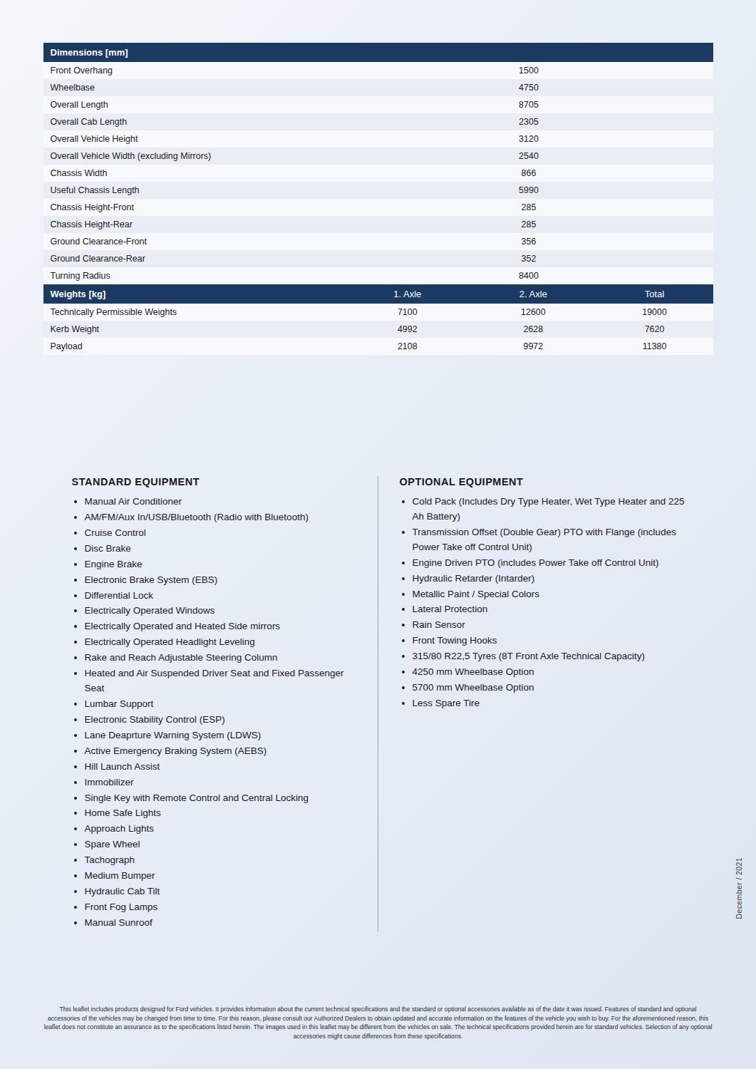| Dimensions [mm] |
| --- |
| Front Overhang | 1500 |
| Wheelbase | 4750 |
| Overall Length | 8705 |
| Overall Cab Length | 2305 |
| Overall Vehicle Height | 3120 |
| Overall Vehicle Width (excluding Mirrors) | 2540 |
| Chassis Width | 866 |
| Useful Chassis Length | 5990 |
| Chassis Height-Front | 285 |
| Chassis Height-Rear | 285 |
| Ground Clearance-Front | 356 |
| Ground Clearance-Rear | 352 |
| Turning Radius | 8400 |
| Weights [kg] | 1. Axle | 2. Axle | Total |
| Technically Permissible Weights | 7100 | 12600 | 19000 |
| Kerb Weight | 4992 | 2628 | 7620 |
| Payload | 2108 | 9972 | 11380 |
STANDARD EQUIPMENT
Manual Air Conditioner
AM/FM/Aux In/USB/Bluetooth (Radio with Bluetooth)
Cruise Control
Disc Brake
Engine Brake
Electronic Brake System (EBS)
Differential Lock
Electrically Operated Windows
Electrically Operated and Heated Side mirrors
Electrically Operated Headlight Leveling
Rake and Reach Adjustable Steering Column
Heated and Air Suspended Driver Seat and Fixed Passenger Seat
Lumbar Support
Electronic Stability Control (ESP)
Lane Deaprture Warning System (LDWS)
Active Emergency Braking System (AEBS)
Hill Launch Assist
Immobilizer
Single Key with Remote Control and Central Locking
Home Safe Lights
Approach Lights
Spare Wheel
Tachograph
Medium Bumper
Hydraulic Cab Tilt
Front Fog Lamps
Manual Sunroof
OPTIONAL EQUIPMENT
Cold Pack (Includes Dry Type Heater, Wet Type Heater and 225 Ah Battery)
Transmission Offset (Double Gear) PTO with Flange (includes Power Take off Control Unit)
Engine Driven PTO (includes Power Take off Control Unit)
Hydraulic Retarder (Intarder)
Metallic Paint / Special Colors
Lateral Protection
Rain Sensor
Front Towing Hooks
315/80 R22,5 Tyres (8T Front Axle Technical Capacity)
4250 mm Wheelbase Option
5700 mm Wheelbase Option
Less Spare Tire
December / 2021
This leaflet includes products designed for Ford vehicles. It provides information about the current technical specifications and the standard or optional accessories available as of the date it was issued. Features of standard and optional accessories of the vehicles may be changed from time to time. For this reason, please consult our Authorized Dealers to obtain updated and accurate information on the features of the vehicle you wish to buy. For the aforementioned reason, this leaflet does not constitute an assurance as to the specifications listed herein. The images used in this leaflet may be different from the vehicles on sale. The technical specifications provided herein are for standard vehicles. Selection of any optional accessories might cause differences from these specifications.